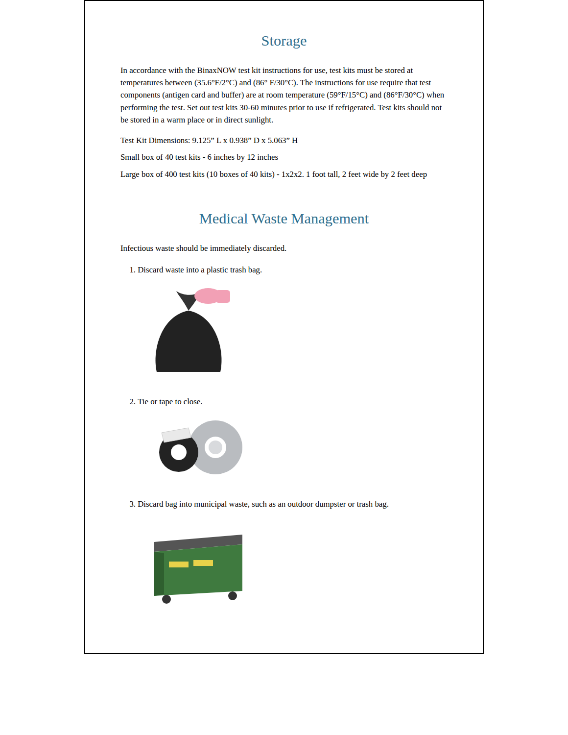Storage
In accordance with the BinaxNOW test kit instructions for use, test kits must be stored at temperatures between (35.6°F/2°C) and (86° F/30°C). The instructions for use require that test components (antigen card and buffer) are at room temperature (59°F/15°C) and (86°F/30°C) when performing the test. Set out test kits 30-60 minutes prior to use if refrigerated. Test kits should not be stored in a warm place or in direct sunlight.
Test Kit Dimensions: 9.125” L x 0.938” D x 5.063” H
Small box of 40 test kits - 6 inches by 12 inches
Large box of 400 test kits (10 boxes of 40 kits) - 1x2x2. 1 foot tall, 2 feet wide by 2 feet deep
Medical Waste Management
Infectious waste should be immediately discarded.
Discard waste into a plastic trash bag.
Tie or tape to close.
Discard bag into municipal waste, such as an outdoor dumpster or trash bag.